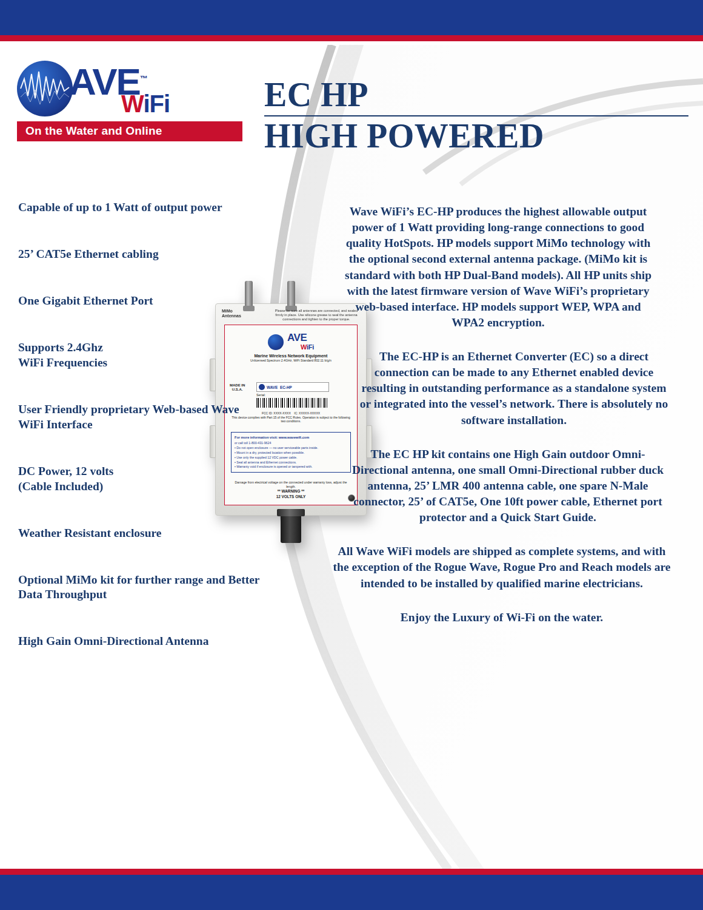AVE™
WiFi
On the Water and Online
EC HP
HIGH POWERED
Capable of up to 1 Watt of output power
25’ CAT5e Ethernet cabling
One Gigabit Ethernet Port
Supports 2.4Ghz
WiFi Frequencies
User Friendly proprietary Web-based Wave WiFi Interface
DC Power, 12 volts
(Cable Included)
Weather Resistant enclosure
Optional MiMo kit for further range and Better Data Throughput
High Gain Omni-Directional Antenna
MiMo
Antennas
Please be sure all antennas are connected, and sealed firmly in place. Use silicone grease to seal the antenna connections and tighten to the proper torque.
AVE
WiFi
Marine Wireless Network Equipment
Unlicensed Spectrum 2.4GHz, WiFi Standard 802.11 b/g/n
MADE IN
U.S.A.
WAVE EC-HP
Serial:
FCC ID: XXXX-XXXX IC: XXXXX-XXXXX
This device complies with Part 15 of the FCC Rules. Operation is subject to the following two conditions.
For more information visit: www.wavewifi.com
or call toll 1-800-431-9624
• Do not open enclosure — no user serviceable parts inside.
• Mount in a dry, protected location when possible.
• Use only the supplied 12 VDC power cable.
• Seal all antenna and Ethernet connections.
• Warranty void if enclosure is opened or tampered with.
Damage from electrical voltage on the connected under warranty loss, adjust the length.
** WARNING **
12 VOLTS ONLY
Wave WiFi’s EC-HP produces the highest allowable output power of 1 Watt providing long-range connections to good quality HotSpots. HP models support MiMo technology with the optional second external antenna package. (MiMo kit is standard with both HP Dual-Band models). All HP units ship with the latest firmware version of Wave WiFi’s proprietary web-based interface. HP models support WEP, WPA and WPA2 encryption.
The EC-HP is an Ethernet Converter (EC) so a direct connection can be made to any Ethernet enabled device resulting in outstanding performance as a standalone system or integrated into the vessel’s network. There is absolutely no software installation.
The EC HP kit contains one High Gain outdoor Omni-Directional antenna, one small Omni-Directional rubber duck antenna, 25’ LMR 400 antenna cable, one spare N-Male connector, 25’ of CAT5e, One 10ft power cable, Ethernet port protector and a Quick Start Guide.
All Wave WiFi models are shipped as complete systems, and with the exception of the Rogue Wave, Rogue Pro and Reach models are intended to be installed by qualified marine electricians.
Enjoy the Luxury of Wi-Fi on the water.